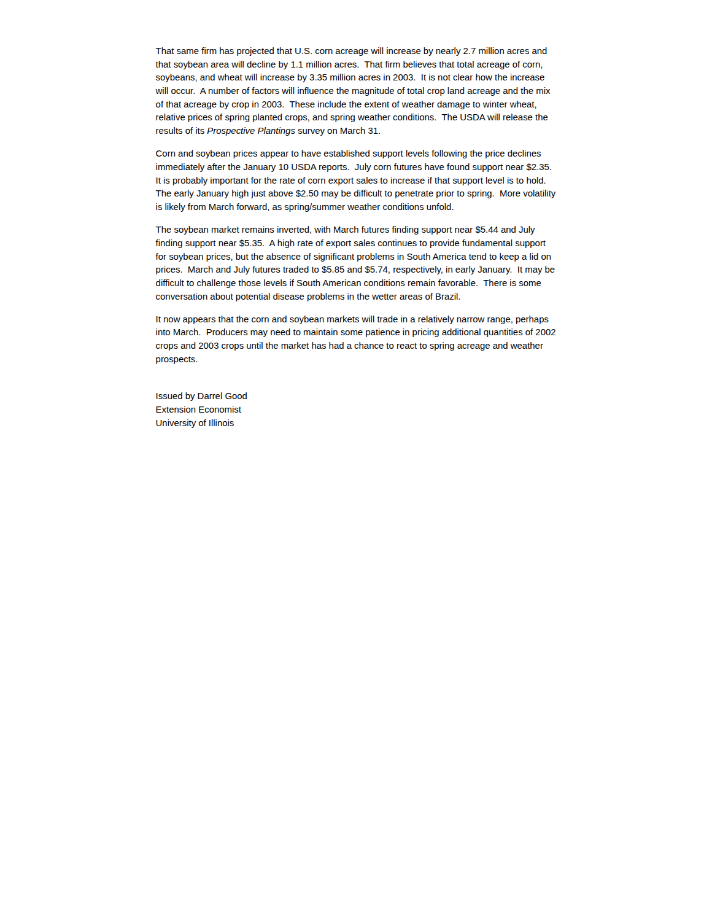That same firm has projected that U.S. corn acreage will increase by nearly 2.7 million acres and that soybean area will decline by 1.1 million acres. That firm believes that total acreage of corn, soybeans, and wheat will increase by 3.35 million acres in 2003. It is not clear how the increase will occur. A number of factors will influence the magnitude of total crop land acreage and the mix of that acreage by crop in 2003. These include the extent of weather damage to winter wheat, relative prices of spring planted crops, and spring weather conditions. The USDA will release the results of its Prospective Plantings survey on March 31.
Corn and soybean prices appear to have established support levels following the price declines immediately after the January 10 USDA reports. July corn futures have found support near $2.35. It is probably important for the rate of corn export sales to increase if that support level is to hold. The early January high just above $2.50 may be difficult to penetrate prior to spring. More volatility is likely from March forward, as spring/summer weather conditions unfold.
The soybean market remains inverted, with March futures finding support near $5.44 and July finding support near $5.35. A high rate of export sales continues to provide fundamental support for soybean prices, but the absence of significant problems in South America tend to keep a lid on prices. March and July futures traded to $5.85 and $5.74, respectively, in early January. It may be difficult to challenge those levels if South American conditions remain favorable. There is some conversation about potential disease problems in the wetter areas of Brazil.
It now appears that the corn and soybean markets will trade in a relatively narrow range, perhaps into March. Producers may need to maintain some patience in pricing additional quantities of 2002 crops and 2003 crops until the market has had a chance to react to spring acreage and weather prospects.
Issued by Darrel Good
Extension Economist
University of Illinois